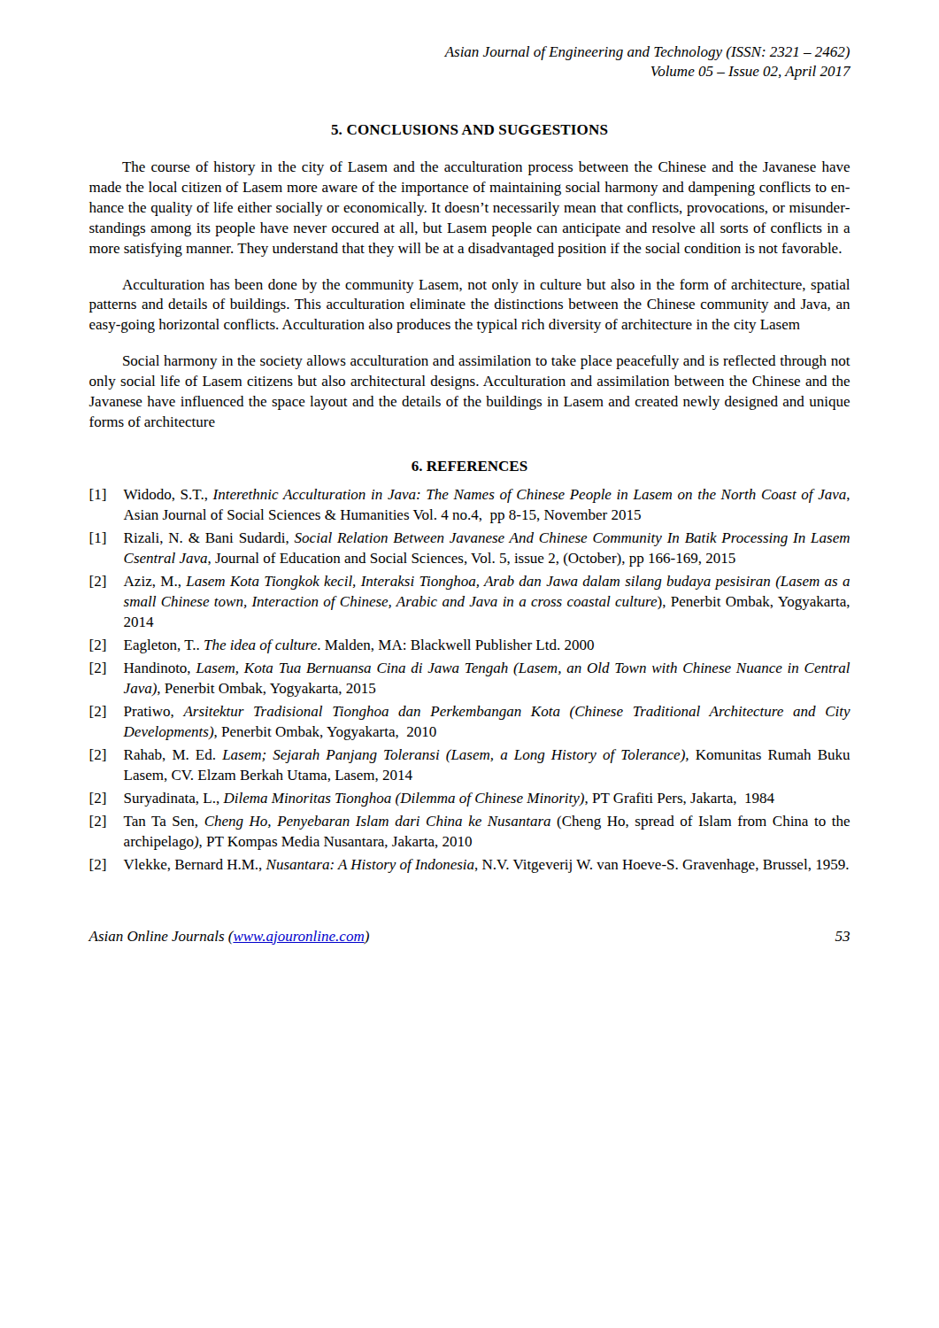Asian Journal of Engineering and Technology (ISSN: 2321 – 2462) Volume 05 – Issue 02, April 2017
5. CONCLUSIONS AND SUGGESTIONS
The course of history in the city of Lasem and the acculturation process between the Chinese and the Javanese have made the local citizen of Lasem more aware of the importance of maintaining social harmony and dampening conflicts to enhance the quality of life either socially or economically. It doesn’t necessarily mean that conflicts, provocations, or misunderstandings among its people have never occured at all, but Lasem people can anticipate and resolve all sorts of conflicts in a more satisfying manner. They understand that they will be at a disadvantaged position if the social condition is not favorable.
Acculturation has been done by the community Lasem, not only in culture but also in the form of architecture, spatial patterns and details of buildings. This acculturation eliminate the distinctions between the Chinese community and Java, an easy-going horizontal conflicts. Acculturation also produces the typical rich diversity of architecture in the city Lasem
Social harmony in the society allows acculturation and assimilation to take place peacefully and is reflected through not only social life of Lasem citizens but also architectural designs. Acculturation and assimilation between the Chinese and the Javanese have influenced the space layout and the details of the buildings in Lasem and created newly designed and unique forms of architecture
6. REFERENCES
[1] Widodo, S.T., Interethnic Acculturation in Java: The Names of Chinese People in Lasem on the North Coast of Java, Asian Journal of Social Sciences & Humanities Vol. 4 no.4, pp 8-15, November 2015
[1] Rizali, N. & Bani Sudardi, Social Relation Between Javanese And Chinese Community In Batik Processing In Lasem Csentral Java, Journal of Education and Social Sciences, Vol. 5, issue 2, (October), pp 166-169, 2015
[2] Aziz, M., Lasem Kota Tiongkok kecil, Interaksi Tionghoa, Arab dan Jawa dalam silang budaya pesisiran (Lasem as a small Chinese town, Interaction of Chinese, Arabic and Java in a cross coastal culture), Penerbit Ombak, Yogyakarta, 2014
[2] Eagleton, T.. The idea of culture. Malden, MA: Blackwell Publisher Ltd. 2000
[2] Handinoto, Lasem, Kota Tua Bernuansa Cina di Jawa Tengah (Lasem, an Old Town with Chinese Nuance in Central Java), Penerbit Ombak, Yogyakarta, 2015
[2] Pratiwo, Arsitektur Tradisional Tionghoa dan Perkembangan Kota (Chinese Traditional Architecture and City Developments), Penerbit Ombak, Yogyakarta, 2010
[2] Rahab, M. Ed. Lasem; Sejarah Panjang Toleransi (Lasem, a Long History of Tolerance), Komunitas Rumah Buku Lasem, CV. Elzam Berkah Utama, Lasem, 2014
[2] Suryadinata, L., Dilema Minoritas Tionghoa (Dilemma of Chinese Minority), PT Grafiti Pers, Jakarta, 1984
[2] Tan Ta Sen, Cheng Ho, Penyebaran Islam dari China ke Nusantara (Cheng Ho, spread of Islam from China to the archipelago), PT Kompas Media Nusantara, Jakarta, 2010
[2] Vlekke, Bernard H.M., Nusantara: A History of Indonesia, N.V. Vitgeverij W. van Hoeve-S. Gravenhage, Brussel, 1959.
Asian Online Journals (www.ajouronline.com) 53